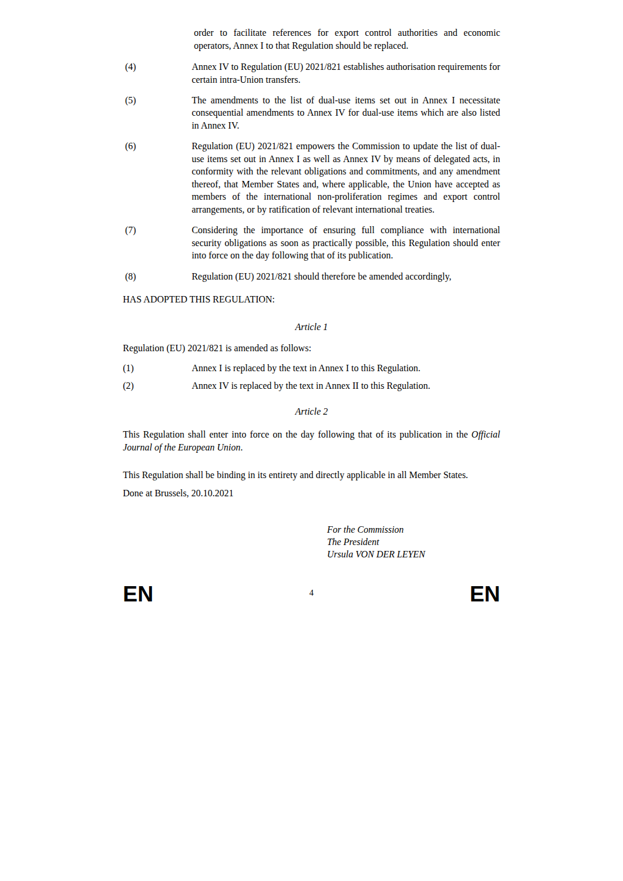order to facilitate references for export control authorities and economic operators, Annex I to that Regulation should be replaced.
(4)
Annex IV to Regulation (EU) 2021/821 establishes authorisation requirements for certain intra-Union transfers.
(5)
The amendments to the list of dual-use items set out in Annex I necessitate consequential amendments to Annex IV for dual-use items which are also listed in Annex IV.
(6)
Regulation (EU) 2021/821 empowers the Commission to update the list of dual-use items set out in Annex I as well as Annex IV by means of delegated acts, in conformity with the relevant obligations and commitments, and any amendment thereof, that Member States and, where applicable, the Union have accepted as members of the international non-proliferation regimes and export control arrangements, or by ratification of relevant international treaties.
(7)
Considering the importance of ensuring full compliance with international security obligations as soon as practically possible, this Regulation should enter into force on the day following that of its publication.
(8)
Regulation (EU) 2021/821 should therefore be amended accordingly,
HAS ADOPTED THIS REGULATION:
Article 1
Regulation (EU) 2021/821 is amended as follows:
(1)
Annex I is replaced by the text in Annex I to this Regulation.
(2)
Annex IV is replaced by the text in Annex II to this Regulation.
Article 2
This Regulation shall enter into force on the day following that of its publication in the Official Journal of the European Union.
This Regulation shall be binding in its entirety and directly applicable in all Member States.
Done at Brussels, 20.10.2021
For the Commission
The President
Ursula VON DER LEYEN
EN 4 EN